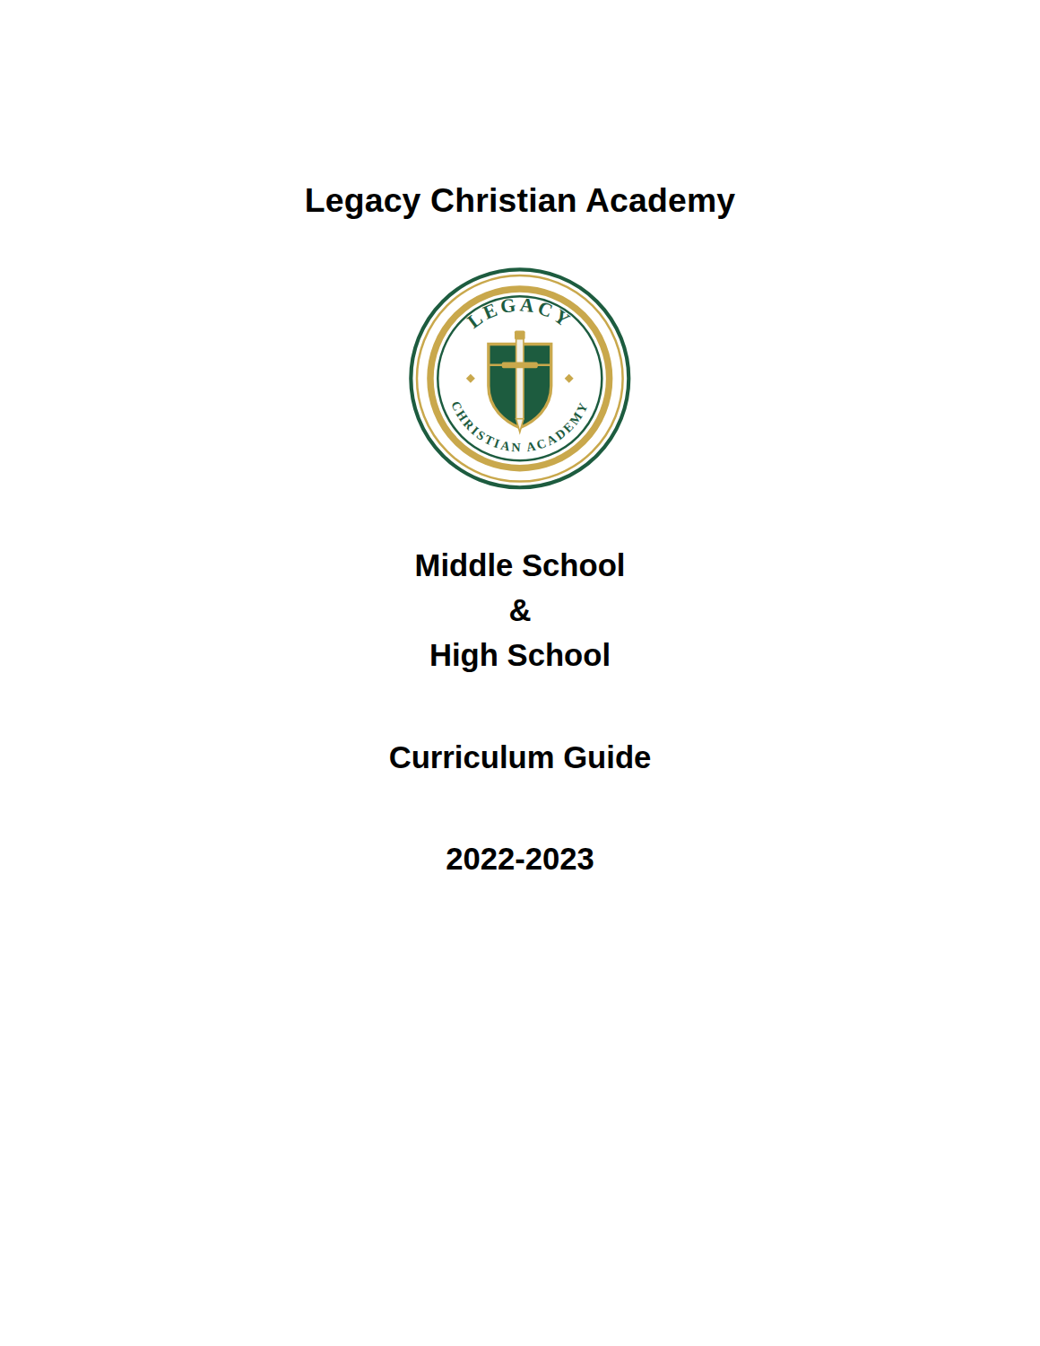Legacy Christian Academy
LEGACY CHRISTIAN ACADEMY
Middle School
&
High School
Curriculum Guide
2022-2023